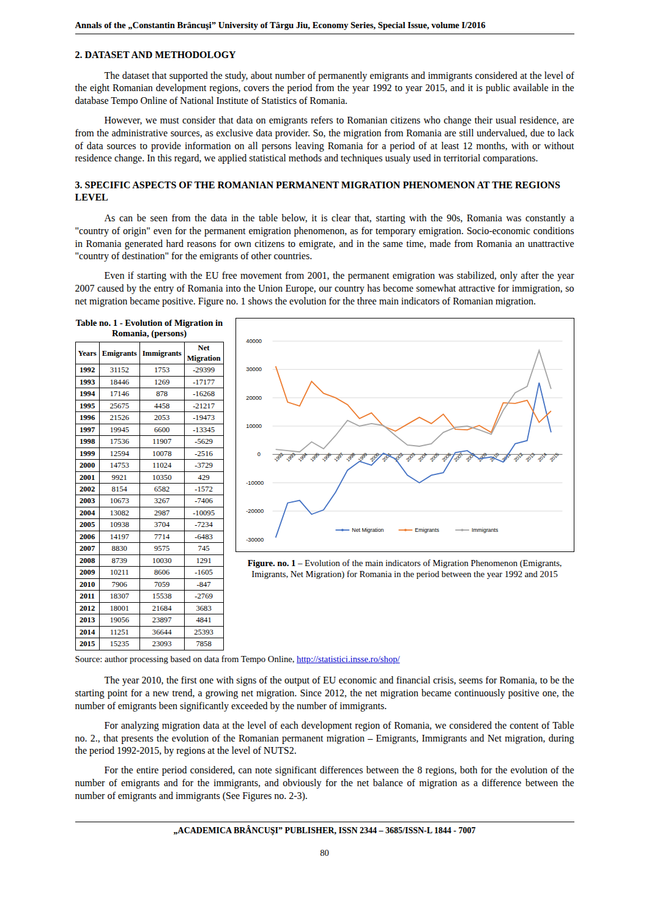Annals of the „Constantin Brâncuşi” University of Târgu Jiu, Economy Series, Special Issue, volume I/2016
2. DATASET AND METHODOLOGY
The dataset that supported the study, about number of permanently emigrants and immigrants considered at the level of the eight Romanian development regions, covers the period from the year 1992 to year 2015, and it is public available in the database Tempo Online of National Institute of Statistics of Romania.
However, we must consider that data on emigrants refers to Romanian citizens who change their usual residence, are from the administrative sources, as exclusive data provider. So, the migration from Romania are still undervalued, due to lack of data sources to provide information on all persons leaving Romania for a period of at least 12 months, with or without residence change. In this regard, we applied statistical methods and techniques usualy used in territorial comparations.
3. SPECIFIC ASPECTS OF THE ROMANIAN PERMANENT MIGRATION PHENOMENON AT THE REGIONS LEVEL
As can be seen from the data in the table below, it is clear that, starting with the 90s, Romania was constantly a "country of origin" even for the permanent emigration phenomenon, as for temporary emigration. Socio-economic conditions in Romania generated hard reasons for own citizens to emigrate, and in the same time, made from Romania an unattractive "country of destination" for the emigrants of other countries.
Even if starting with the EU free movement from 2001, the permanent emigration was stabilized, only after the year 2007 caused by the entry of Romania into the Union Europe, our country has become somewhat attractive for immigration, so net migration became positive. Figure no. 1 shows the evolution for the three main indicators of Romanian migration.
Table no. 1 - Evolution of Migration in
Romania, (persons)
| Years | Emigrants | Immigrants | Net Migration |
| --- | --- | --- | --- |
| 1992 | 31152 | 1753 | -29399 |
| 1993 | 18446 | 1269 | -17177 |
| 1994 | 17146 | 878 | -16268 |
| 1995 | 25675 | 4458 | -21217 |
| 1996 | 21526 | 2053 | -19473 |
| 1997 | 19945 | 6600 | -13345 |
| 1998 | 17536 | 11907 | -5629 |
| 1999 | 12594 | 10078 | -2516 |
| 2000 | 14753 | 11024 | -3729 |
| 2001 | 9921 | 10350 | 429 |
| 2002 | 8154 | 6582 | -1572 |
| 2003 | 10673 | 3267 | -7406 |
| 2004 | 13082 | 2987 | -10095 |
| 2005 | 10938 | 3704 | -7234 |
| 2006 | 14197 | 7714 | -6483 |
| 2007 | 8830 | 9575 | 745 |
| 2008 | 8739 | 10030 | 1291 |
| 2009 | 10211 | 8606 | -1605 |
| 2010 | 7906 | 7059 | -847 |
| 2011 | 18307 | 15538 | -2769 |
| 2012 | 18001 | 21684 | 3683 |
| 2013 | 19056 | 23897 | 4841 |
| 2014 | 11251 | 36644 | 25393 |
| 2015 | 15235 | 23093 | 7858 |
40000 30000 20000 10000 0 -10000 -20000 -30000 -40000 1992 1993 1994 1995 1996 1997 1998 1999 2000 2001 2002 2003 2004 2005 2006 2007 2008 2009 2010 2011 2012 2013 2014 2015 Net Migration Emigrants Immigrants
Figure. no. 1 – Evolution of the main indicators of Migration Phenomenon (Emigrants, Imigrants, Net Migration) for Romania in the period between the year 1992 and 2015
Source: author processing based on data from Tempo Online, http://statistici.insse.ro/shop/
The year 2010, the first one with signs of the output of EU economic and financial crisis, seems for Romania, to be the starting point for a new trend, a growing net migration. Since 2012, the net migration became continuously positive one, the number of emigrants been significantly exceeded by the number of immigrants.
For analyzing migration data at the level of each development region of Romania, we considered the content of Table no. 2., that presents the evolution of the Romanian permanent migration – Emigrants, Immigrants and Net migration, during the period 1992-2015, by regions at the level of NUTS2.
For the entire period considered, can note significant differences between the 8 regions, both for the evolution of the number of emigrants and for the immigrants, and obviously for the net balance of migration as a difference between the number of emigrants and immigrants (See Figures no. 2-3).
„ACADEMICA BRÂNCUŞI” PUBLISHER, ISSN 2344 – 3685/ISSN-L 1844 - 7007
80